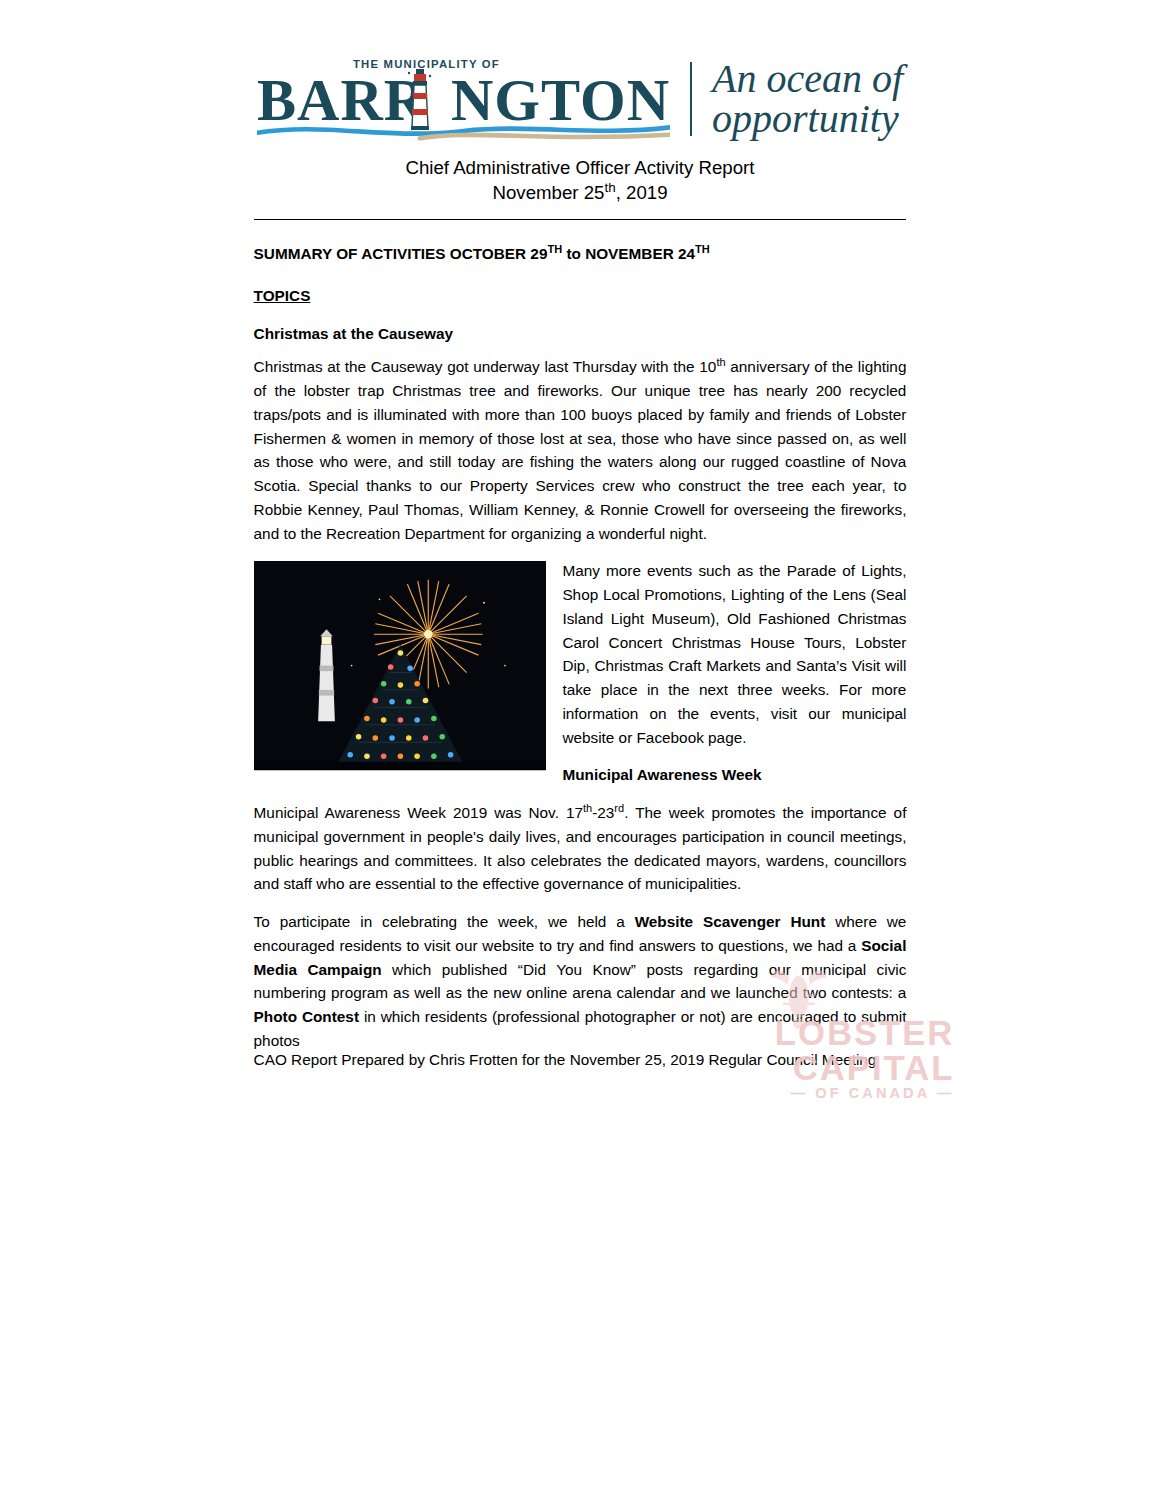THE MUNICIPALITY OF BARRINGTON
An ocean of
opportunity
Chief Administrative Officer Activity Report
November 25th, 2019
SUMMARY OF ACTIVITIES OCTOBER 29TH to NOVEMBER 24TH
TOPICS
Christmas at the Causeway
Christmas at the Causeway got underway last Thursday with the 10th anniversary of the lighting of the lobster trap Christmas tree and fireworks. Our unique tree has nearly 200 recycled traps/pots and is illuminated with more than 100 buoys placed by family and friends of Lobster Fishermen & women in memory of those lost at sea, those who have since passed on, as well as those who were, and still today are fishing the waters along our rugged coastline of Nova Scotia. Special thanks to our Property Services crew who construct the tree each year, to Robbie Kenney, Paul Thomas, William Kenney, & Ronnie Crowell for overseeing the fireworks, and to the Recreation Department for organizing a wonderful night.
Many more events such as the Parade of Lights, Shop Local Promotions, Lighting of the Lens (Seal Island Light Museum), Old Fashioned Christmas Carol Concert Christmas House Tours, Lobster Dip, Christmas Craft Markets and Santa’s Visit will take place in the next three weeks. For more information on the events, visit our municipal website or Facebook page.
Municipal Awareness Week
Municipal Awareness Week 2019 was Nov. 17th-23rd. The week promotes the importance of municipal government in people's daily lives, and encourages participation in council meetings, public hearings and committees. It also celebrates the dedicated mayors, wardens, councillors and staff who are essential to the effective governance of municipalities.
To participate in celebrating the week, we held a Website Scavenger Hunt where we encouraged residents to visit our website to try and find answers to questions, we had a Social Media Campaign which published “Did You Know” posts regarding our municipal civic numbering program as well as the new online arena calendar and we launched two contests: a Photo Contest in which residents (professional photographer or not) are encouraged to submit photos
CAO Report Prepared by Chris Frotten for the November 25, 2019 Regular Council Meeting
LOBSTER
CAPITAL
— OF CANADA —